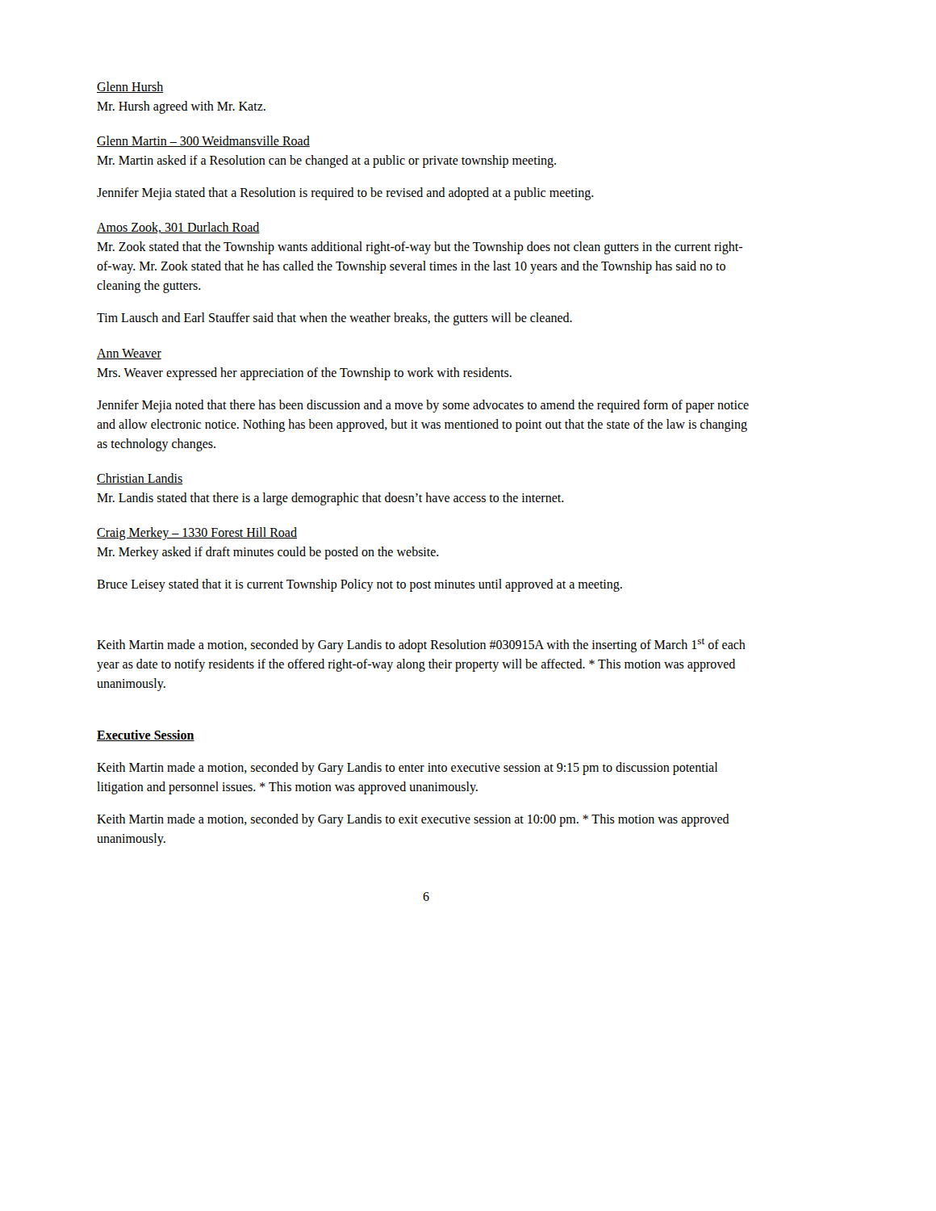Glenn Hursh
Mr. Hursh agreed with Mr. Katz.
Glenn Martin – 300 Weidmansville Road
Mr. Martin asked if a Resolution can be changed at a public or private township meeting.
Jennifer Mejia stated that a Resolution is required to be revised and adopted at a public meeting.
Amos Zook, 301 Durlach Road
Mr. Zook stated that the Township wants additional right-of-way but the Township does not clean gutters in the current right-of-way. Mr. Zook stated that he has called the Township several times in the last 10 years and the Township has said no to cleaning the gutters.
Tim Lausch and Earl Stauffer said that when the weather breaks, the gutters will be cleaned.
Ann Weaver
Mrs. Weaver expressed her appreciation of the Township to work with residents.
Jennifer Mejia noted that there has been discussion and a move by some advocates to amend the required form of paper notice and allow electronic notice. Nothing has been approved, but it was mentioned to point out that the state of the law is changing as technology changes.
Christian Landis
Mr. Landis stated that there is a large demographic that doesn’t have access to the internet.
Craig Merkey – 1330 Forest Hill Road
Mr. Merkey asked if draft minutes could be posted on the website.
Bruce Leisey stated that it is current Township Policy not to post minutes until approved at a meeting.
Keith Martin made a motion, seconded by Gary Landis to adopt Resolution #030915A with the inserting of March 1st of each year as date to notify residents if the offered right-of-way along their property will be affected. * This motion was approved unanimously.
Executive Session
Keith Martin made a motion, seconded by Gary Landis to enter into executive session at 9:15 pm to discussion potential litigation and personnel issues. * This motion was approved unanimously.
Keith Martin made a motion, seconded by Gary Landis to exit executive session at 10:00 pm. * This motion was approved unanimously.
6